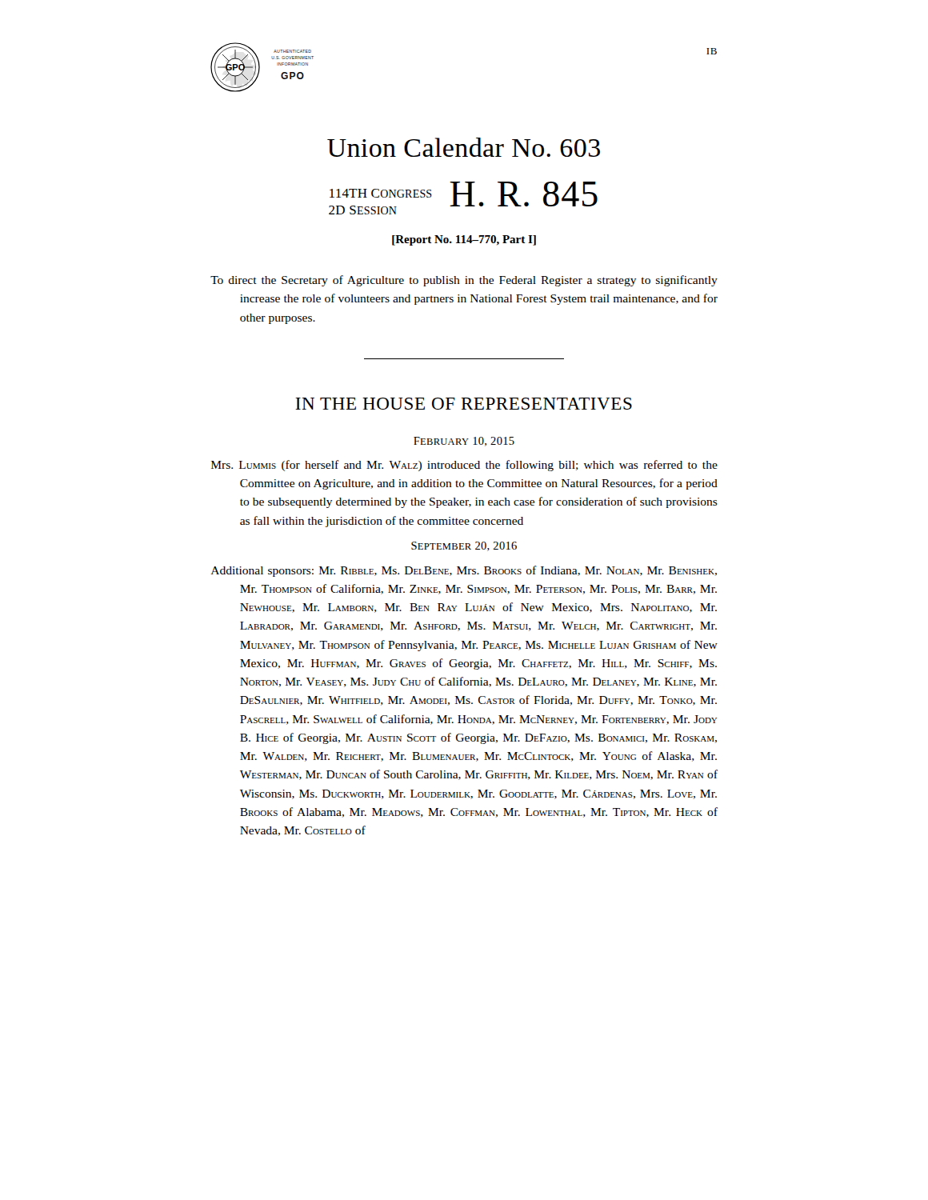GPO
Authenticated
U.S. Government
Information
GPO
IB
Union Calendar No. 603
114TH CONGRESS
2D SESSION
H. R. 845
[Report No. 114–770, Part I]
To direct the Secretary of Agriculture to publish in the Federal Register a strategy to significantly increase the role of volunteers and partners in National Forest System trail maintenance, and for other purposes.
IN THE HOUSE OF REPRESENTATIVES
FEBRUARY 10, 2015
Mrs. Lummis (for herself and Mr. Walz) introduced the following bill; which was referred to the Committee on Agriculture, and in addition to the Committee on Natural Resources, for a period to be subsequently determined by the Speaker, in each case for consideration of such provisions as fall within the jurisdiction of the committee concerned
SEPTEMBER 20, 2016
Additional sponsors: Mr. Ribble, Ms. DelBene, Mrs. Brooks of Indiana, Mr. Nolan, Mr. Benishek, Mr. Thompson of California, Mr. Zinke, Mr. Simpson, Mr. Peterson, Mr. Polis, Mr. Barr, Mr. Newhouse, Mr. Lamborn, Mr. Ben Ray Luján of New Mexico, Mrs. Napolitano, Mr. Labrador, Mr. Garamendi, Mr. Ashford, Ms. Matsui, Mr. Welch, Mr. Cartwright, Mr. Mulvaney, Mr. Thompson of Pennsylvania, Mr. Pearce, Ms. Michelle Lujan Grisham of New Mexico, Mr. Huffman, Mr. Graves of Georgia, Mr. Chaffetz, Mr. Hill, Mr. Schiff, Ms. Norton, Mr. Veasey, Ms. Judy Chu of California, Ms. DeLauro, Mr. Delaney, Mr. Kline, Mr. DeSaulnier, Mr. Whitfield, Mr. Amodei, Ms. Castor of Florida, Mr. Duffy, Mr. Tonko, Mr. Pascrell, Mr. Swalwell of California, Mr. Honda, Mr. McNerney, Mr. Fortenberry, Mr. Jody B. Hice of Georgia, Mr. Austin Scott of Georgia, Mr. DeFazio, Ms. Bonamici, Mr. Roskam, Mr. Walden, Mr. Reichert, Mr. Blumenauer, Mr. McClintock, Mr. Young of Alaska, Mr. Westerman, Mr. Duncan of South Carolina, Mr. Griffith, Mr. Kildee, Mrs. Noem, Mr. Ryan of Wisconsin, Ms. Duckworth, Mr. Loudermilk, Mr. Goodlatte, Mr. Cárdenas, Mrs. Love, Mr. Brooks of Alabama, Mr. Meadows, Mr. Coffman, Mr. Lowenthal, Mr. Tipton, Mr. Heck of Nevada, Mr. Costello of